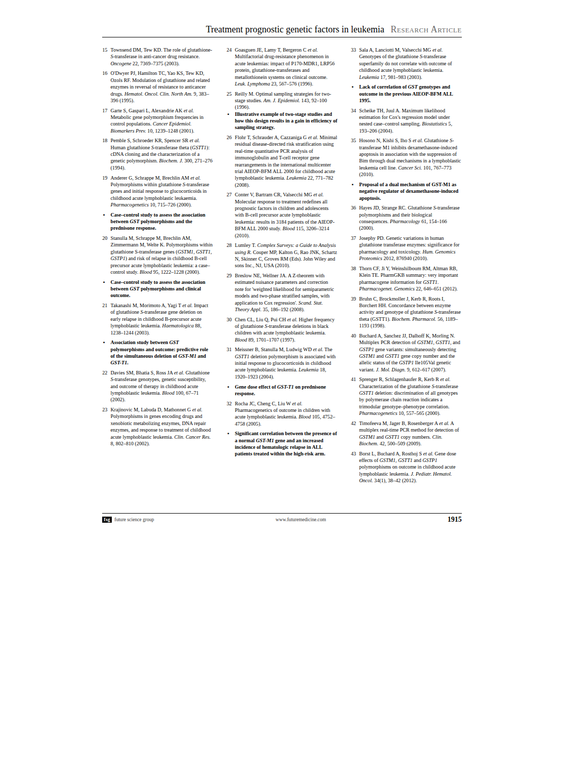Treatment prognostic genetic factors in leukemia Research Article
15 Townsend DM, Tew KD. The role of glutathione-S-transferase in anti-cancer drug resistance. Oncogene 22, 7369–7375 (2003).
16 O'Dwyer PJ, Hamilton TC, Yao KS, Tew KD, Ozols RF. Modulation of glutathione and related enzymes in reversal of resistance to anticancer drugs. Hematol. Oncol. Clin. North Am. 9, 383–396 (1995).
17 Garte S, Gaspari L, Alexandrie AK et al. Metabolic gene polymorphism frequencies in control populations. Cancer Epidemiol. Biomarkers Prev. 10, 1239–1248 (2001).
18 Pemble S, Schroeder KR, Spencer SR et al. Human glutathione S-transferase theta (GSTT1): cDNA cloning and the characterization of a genetic polymorphism. Biochem. J. 300, 271–276 (1994).
19 Anderer G, Schrappe M, Brechlin AM et al. Polymorphisms within glutathione S-transferase genes and initial response to glucocorticoids in childhood acute lymphoblastic leukaemia. Pharmacogenetics 10, 715–726 (2000).
Case–control study to assess the association between GST polymorphisms and the prednisone response.
20 Stanulla M, Schrappe M, Brechlin AM, Zimmermann M, Welte K. Polymorphisms within glutathione S-transferase genes (GSTM1, GSTT1, GSTP1) and risk of relapse in childhood B-cell precursor acute lymphoblastic leukemia: a case–control study. Blood 95, 1222–1228 (2000).
Case–control study to assess the association between GST polymorphisms and clinical outcome.
21 Takanashi M, Morimoto A, Yagi T et al. Impact of glutathione S-transferase gene deletion on early relapse in childhood B-precursor acute lymphoblastic leukemia. Haematologica 88, 1238–1244 (2003).
Association study between GST polymorphisms and outcome: predictive role of the simultaneous deletion of GST-M1 and GST-T1.
22 Davies SM, Bhatia S, Ross JA et al. Glutathione S-transferase genotypes, genetic susceptibility, and outcome of therapy in childhood acute lymphoblastic leukemia. Blood 100, 67–71 (2002).
23 Krajinovic M, Labuda D, Mathonnet G et al. Polymorphisms in genes encoding drugs and xenobiotic metabolizing enzymes, DNA repair enzymes, and response to treatment of childhood acute lymphoblastic leukemia. Clin. Cancer Res. 8, 802–810 (2002).
24 Goasguen JE, Lamy T, Bergeron C et al. Multifactorial drug-resistance phenomenon in acute leukemias: impact of P170-MDR1, LRP56 protein, glutathione-transferases and metallothionein systems on clinical outcome. Leuk. Lymphoma 23, 567–576 (1996).
25 Reilly M. Optimal sampling strategies for two-stage studies. Am. J. Epidemiol. 143, 92–100 (1996).
Illustrative example of two-stage studies and how this design results in a gain in efficiency of sampling strategy.
26 Flohr T, Schrauder A, Cazzaniga G et al. Minimal residual disease-directed risk stratification using real-time quantitative PCR analysis of immunoglobulin and T-cell receptor gene rearrangements in the international multicenter trial AIEOP-BFM ALL 2000 for childhood acute lymphoblastic leukemia. Leukemia 22, 771–782 (2008).
27 Conter V, Bartram CR, Valsecchi MG et al. Molecular response to treatment redefines all prognostic factors in children and adolescents with B-cell precursor acute lymphoblastic leukemia: results in 3184 patients of the AIEOP-BFM ALL 2000 study. Blood 115, 3206–3214 (2010).
28 Lumley T. Complex Surveys: a Guide to Analysis using R. Couper MP, Kalton G, Rao JNK, Schartz N, Skinner C, Groves RM (Eds). John Wiley and sons Inc., NJ, USA (2010).
29 Breslow NE, Wellner JA. A Z-theorem with estimated nuisance parameters and correction note for 'weighted likelihood for semiparametric models and two-phase stratified samples, with application to Cox regression'. Scand. Stat. Theory Appl. 35, 186–192 (2008).
30 Chen CL, Liu Q, Pui CH et al. Higher frequency of glutathione S-transferase deletions in black children with acute lymphoblastic leukemia. Blood 89, 1701–1707 (1997).
31 Meissner B, Stanulla M, Ludwig WD et al. The GSTT1 deletion polymorphism is associated with initial response to glucocorticoids in childhood acute lymphoblastic leukemia. Leukemia 18, 1920–1923 (2004).
Gene dose effect of GST-T1 on prednisone response.
32 Rocha JC, Cheng C, Liu W et al. Pharmacogenetics of outcome in children with acute lymphoblastic leukemia. Blood 105, 4752–4758 (2005).
Significant correlation between the presence of a normal GST-M1 gene and an increased incidence of hematologic relapse in ALL patients treated within the high-risk arm.
33 Sala A, Lanciotti M, Valsecchi MG et al. Genotypes of the glutathione S-transferase superfamily do not correlate with outcome of childhood acute lymphoblastic leukemia. Leukemia 17, 981–983 (2003).
Lack of correlation of GST genotypes and outcome in the previous AIEOP-BFM ALL 1995.
34 Scheike TH, Juul A. Maximum likelihood estimation for Cox's regression model under nested case–control sampling. Biostatistics 5, 193–206 (2004).
35 Hosono N, Kishi S, Iho S et al. Glutathione S-transferase M1 inhibits dexamethasone-induced apoptosis in association with the suppression of Bim through dual mechanisms in a lymphoblastic leukemia cell line. Cancer Sci. 101, 767–773 (2010).
Proposal of a dual mechanism of GST-M1 as negative regulator of dexamethasone-induced apoptosis.
36 Hayes JD, Strange RC. Glutathione S-transferase polymorphisms and their biological consequences. Pharmacology 61, 154–166 (2000).
37 Josephy PD. Genetic variations in human glutathione transferase enzymes: significance for pharmacology and toxicology. Hum. Genomics Proteomics 2012, 876940 (2010).
38 Thorn CF, Ji Y, Weinshilboum RM, Altman RB, Klein TE. PharmGKB summary: very important pharmacogene information for GSTT1. Pharmacogenet. Genomics 22, 646–651 (2012).
39 Bruhn C, Brockmoller J, Kerb R, Roots I, Borchert HH. Concordance between enzyme activity and genotype of glutathione S-transferase theta (GSTT1). Biochem. Pharmacol. 56, 1189–1193 (1998).
40 Buchard A, Sanchez JJ, Dalhoff K, Morling N. Multiplex PCR detection of GSTM1, GSTT1, and GSTP1 gene variants: simultaneously detecting GSTM1 and GSTT1 gene copy number and the allelic status of the GSTP1 Ile105Val genetic variant. J. Mol. Diagn. 9, 612–617 (2007).
41 Sprenger R, Schlagenhaufer R, Kerb R et al. Characterization of the glutathione S-transferase GSTT1 deletion: discrimination of all genotypes by polymerase chain reaction indicates a trimodular genotype–phenotype correlation. Pharmacogenetics 10, 557–565 (2000).
42 Timofeeva M, Jager B, Rosenberger A et al. A multiplex real-time PCR method for detection of GSTM1 and GSTT1 copy numbers. Clin. Biochem. 42, 500–509 (2009).
43 Borst L, Buchard A, Rosthoj S et al. Gene dose effects of GSTM1, GSTT1 and GSTP1 polymorphisms on outcome in childhood acute lymphoblastic leukemia. J. Pediatr. Hematol. Oncol. 34(1), 38–42 (2012).
fsg future science group
www.futuremedicine.com
1915